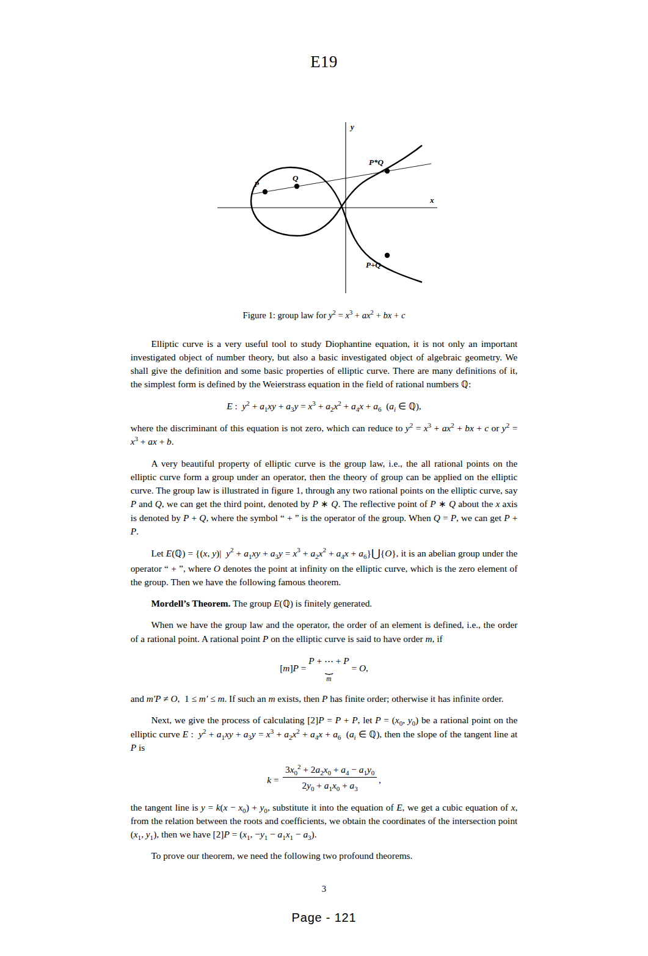E19
y x P Q P*Q P+Q
Figure 1: group law for y2 = x3 + ax2 + bx + c
Elliptic curve is a very useful tool to study Diophantine equation, it is not only an important investigated object of number theory, but also a basic investigated object of algebraic geometry. We shall give the definition and some basic properties of elliptic curve. There are many definitions of it, the simplest form is defined by the Weierstrass equation in the field of rational numbers ℚ:
E : y2 + a1xy + a3y = x3 + a2x2 + a4x + a6 (ai ∈ ℚ),
where the discriminant of this equation is not zero, which can reduce to y2 = x3 + ax2 + bx + c or y2 = x3 + ax + b.
A very beautiful property of elliptic curve is the group law, i.e., the all rational points on the elliptic curve form a group under an operator, then the theory of group can be applied on the elliptic curve. The group law is illustrated in figure 1, through any two rational points on the elliptic curve, say P and Q, we can get the third point, denoted by P ∗ Q. The reflective point of P ∗ Q about the x axis is denoted by P + Q, where the symbol “ + ” is the operator of the group. When Q = P, we can get P + P.
Let E(ℚ) = {(x, y)| y2 + a1xy + a3y = x3 + a2x2 + a4x + a6}⋃{O}, it is an abelian group under the operator “ + ”, where O denotes the point at infinity on the elliptic curve, which is the zero element of the group. Then we have the following famous theorem.
Mordell’s Theorem. The group E(ℚ) is finitely generated.
When we have the group law and the operator, the order of an element is defined, i.e., the order of a rational point. A rational point P on the elliptic curve is said to have order m, if
[m]P = P + ⋯ + P⏟m = O,
and m′P ≠ O, 1 ≤ m′ ≤ m. If such an m exists, then P has finite order; otherwise it has infinite order.
Next, we give the process of calculating [2]P = P + P, let P = (x0, y0) be a rational point on the elliptic curve E : y2 + a1xy + a3y = x3 + a2x2 + a4x + a6 (ai ∈ ℚ), then the slope of the tangent line at P is
k = 3x02 + 2a2x0 + a4 − a1y02y0 + a1x0 + a3,
the tangent line is y = k(x − x0) + y0, substitute it into the equation of E, we get a cubic equation of x, from the relation between the roots and coefficients, we obtain the coordinates of the intersection point (x1, y1), then we have [2]P = (x1, −y1 − a1x1 − a3).
To prove our theorem, we need the following two profound theorems.
3
Page - 121